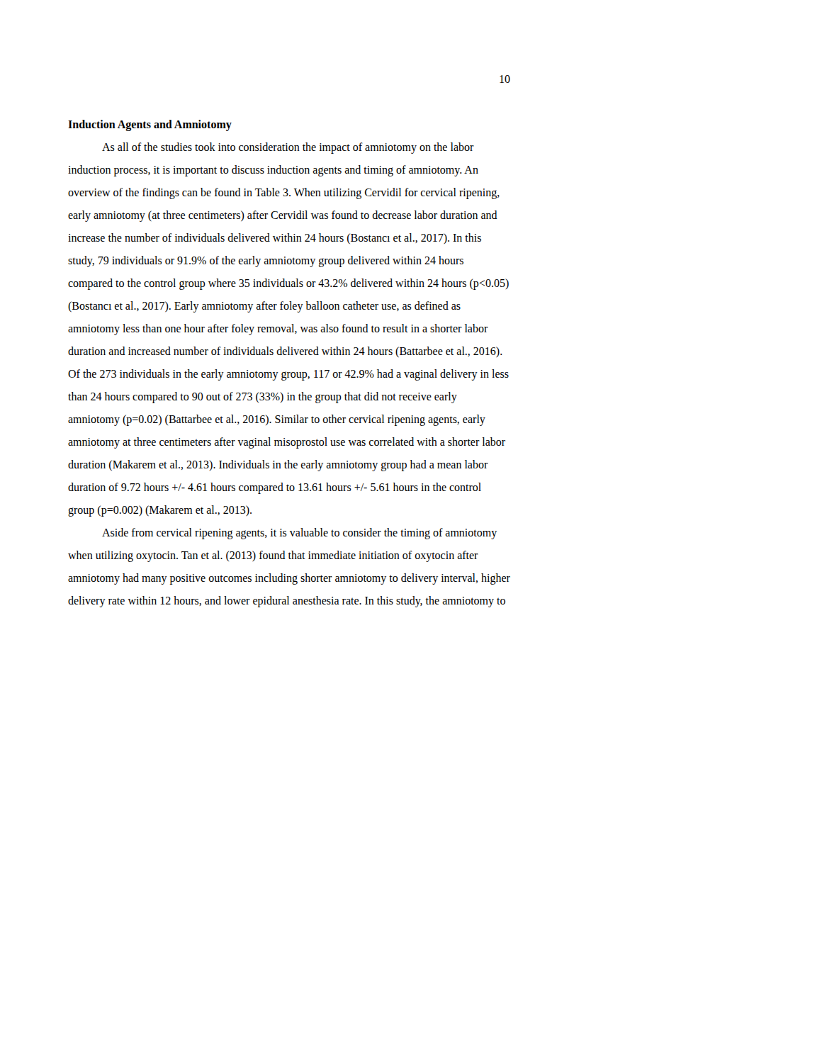10
Induction Agents and Amniotomy
As all of the studies took into consideration the impact of amniotomy on the labor induction process, it is important to discuss induction agents and timing of amniotomy. An overview of the findings can be found in Table 3. When utilizing Cervidil for cervical ripening, early amniotomy (at three centimeters) after Cervidil was found to decrease labor duration and increase the number of individuals delivered within 24 hours (Bostancı et al., 2017). In this study, 79 individuals or 91.9% of the early amniotomy group delivered within 24 hours compared to the control group where 35 individuals or 43.2% delivered within 24 hours (p<0.05) (Bostancı et al., 2017). Early amniotomy after foley balloon catheter use, as defined as amniotomy less than one hour after foley removal, was also found to result in a shorter labor duration and increased number of individuals delivered within 24 hours (Battarbee et al., 2016). Of the 273 individuals in the early amniotomy group, 117 or 42.9% had a vaginal delivery in less than 24 hours compared to 90 out of 273 (33%) in the group that did not receive early amniotomy (p=0.02) (Battarbee et al., 2016). Similar to other cervical ripening agents, early amniotomy at three centimeters after vaginal misoprostol use was correlated with a shorter labor duration (Makarem et al., 2013). Individuals in the early amniotomy group had a mean labor duration of 9.72 hours +/- 4.61 hours compared to 13.61 hours +/- 5.61 hours in the control group (p=0.002) (Makarem et al., 2013).
Aside from cervical ripening agents, it is valuable to consider the timing of amniotomy when utilizing oxytocin. Tan et al. (2013) found that immediate initiation of oxytocin after amniotomy had many positive outcomes including shorter amniotomy to delivery interval, higher delivery rate within 12 hours, and lower epidural anesthesia rate. In this study, the amniotomy to